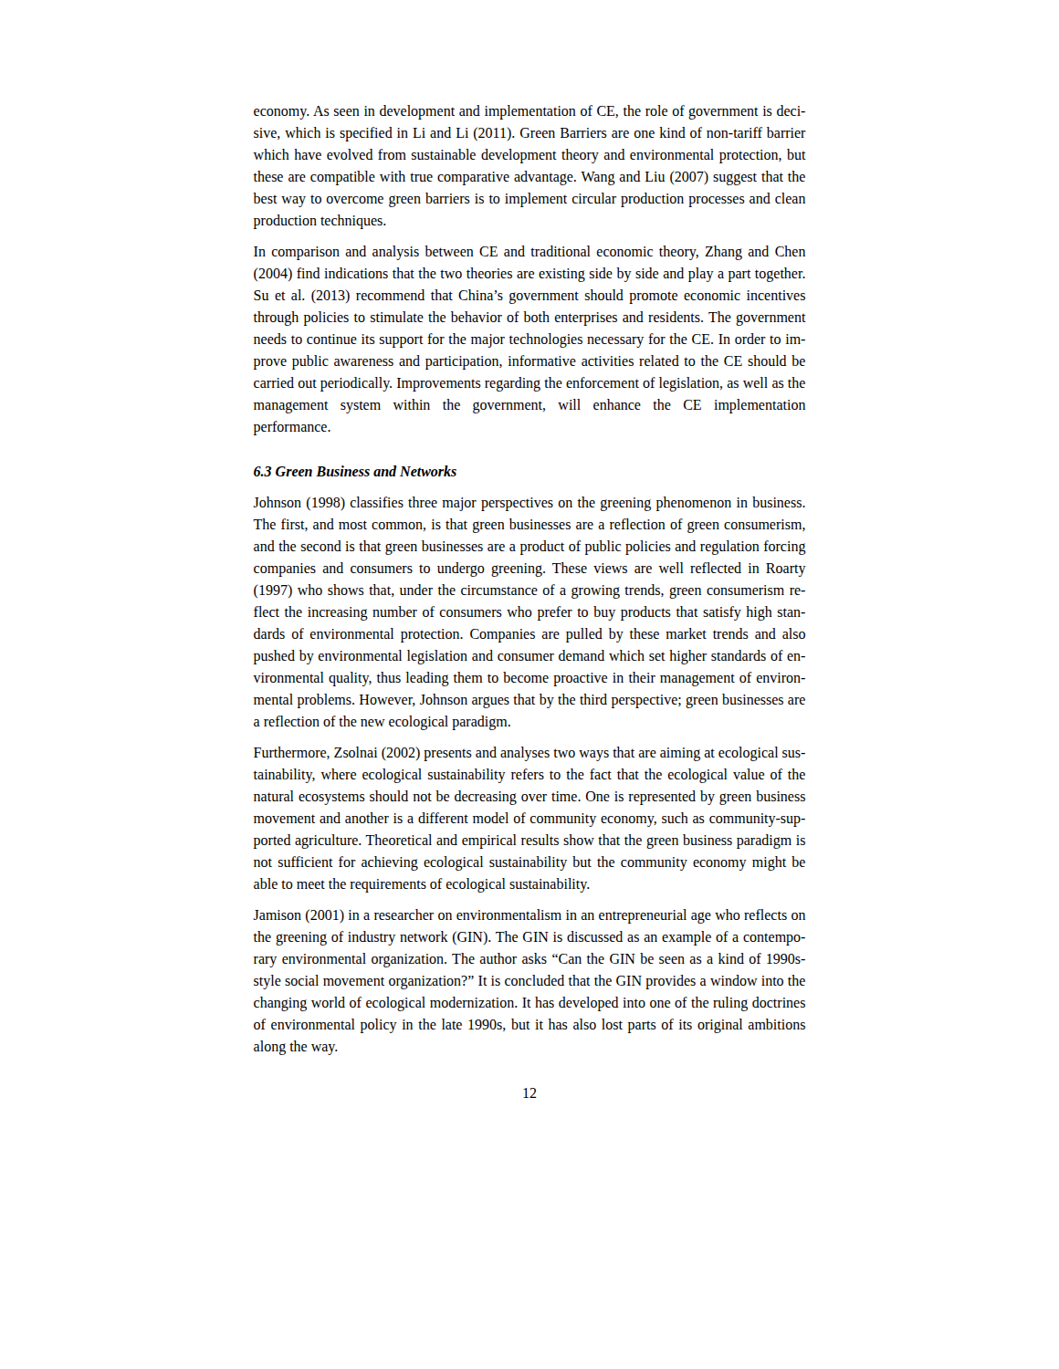economy. As seen in development and implementation of CE, the role of government is decisive, which is specified in Li and Li (2011). Green Barriers are one kind of non-tariff barrier which have evolved from sustainable development theory and environmental protection, but these are compatible with true comparative advantage. Wang and Liu (2007) suggest that the best way to overcome green barriers is to implement circular production processes and clean production techniques.
In comparison and analysis between CE and traditional economic theory, Zhang and Chen (2004) find indications that the two theories are existing side by side and play a part together. Su et al. (2013) recommend that China’s government should promote economic incentives through policies to stimulate the behavior of both enterprises and residents. The government needs to continue its support for the major technologies necessary for the CE. In order to improve public awareness and participation, informative activities related to the CE should be carried out periodically. Improvements regarding the enforcement of legislation, as well as the management system within the government, will enhance the CE implementation performance.
6.3 Green Business and Networks
Johnson (1998) classifies three major perspectives on the greening phenomenon in business. The first, and most common, is that green businesses are a reflection of green consumerism, and the second is that green businesses are a product of public policies and regulation forcing companies and consumers to undergo greening. These views are well reflected in Roarty (1997) who shows that, under the circumstance of a growing trends, green consumerism reflect the increasing number of consumers who prefer to buy products that satisfy high standards of environmental protection. Companies are pulled by these market trends and also pushed by environmental legislation and consumer demand which set higher standards of environmental quality, thus leading them to become proactive in their management of environmental problems. However, Johnson argues that by the third perspective; green businesses are a reflection of the new ecological paradigm.
Furthermore, Zsolnai (2002) presents and analyses two ways that are aiming at ecological sustainability, where ecological sustainability refers to the fact that the ecological value of the natural ecosystems should not be decreasing over time. One is represented by green business movement and another is a different model of community economy, such as community-supported agriculture. Theoretical and empirical results show that the green business paradigm is not sufficient for achieving ecological sustainability but the community economy might be able to meet the requirements of ecological sustainability.
Jamison (2001) in a researcher on environmentalism in an entrepreneurial age who reflects on the greening of industry network (GIN). The GIN is discussed as an example of a contemporary environmental organization. The author asks “Can the GIN be seen as a kind of 1990s-style social movement organization?” It is concluded that the GIN provides a window into the changing world of ecological modernization. It has developed into one of the ruling doctrines of environmental policy in the late 1990s, but it has also lost parts of its original ambitions along the way.
12